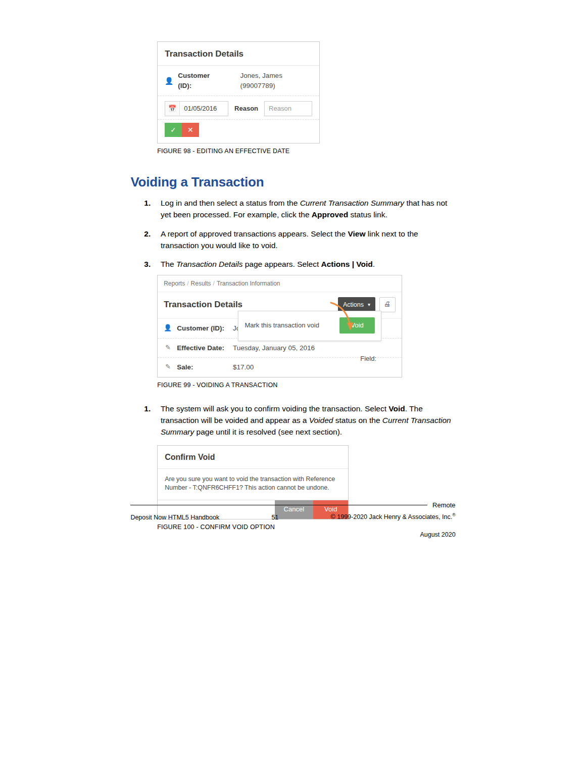Transaction Details
👤 Customer (ID): Jones, James (99007789)
📅
01/05/2016
Reason
Reason
✓ ✕
Figure 98 - Editing an Effective Date
Voiding a Transaction
Log in and then select a status from the Current Transaction Summary that has not yet been processed. For example, click the Approved status link.
A report of approved transactions appears. Select the View link next to the transaction you would like to void.
The Transaction Details page appears. Select Actions | Void.
Reports/Results/Transaction Information
Transaction Details
Actions ▾ 🖨
👤 Customer (ID): Jones, James (99007789)
✎ Effective Date: Tuesday, January 05, 2016
✎ Sale: $17.00
Field:
Mark this transaction void
Void
Figure 99 - Voiding a Transaction
The system will ask you to confirm voiding the transaction. Select Void. The transaction will be voided and appear as a Voided status on the Current Transaction Summary page until it is resolved (see next section).
Confirm Void
Are you sure you want to void the transaction with Reference Number - T:QNFR6CHFF1? This action cannot be undone.
Cancel Void
Figure 100 - Confirm Void Option
Remote
Deposit Now HTML5 Handbook 51 © 1999-2020 Jack Henry & Associates, Inc.®
August 2020